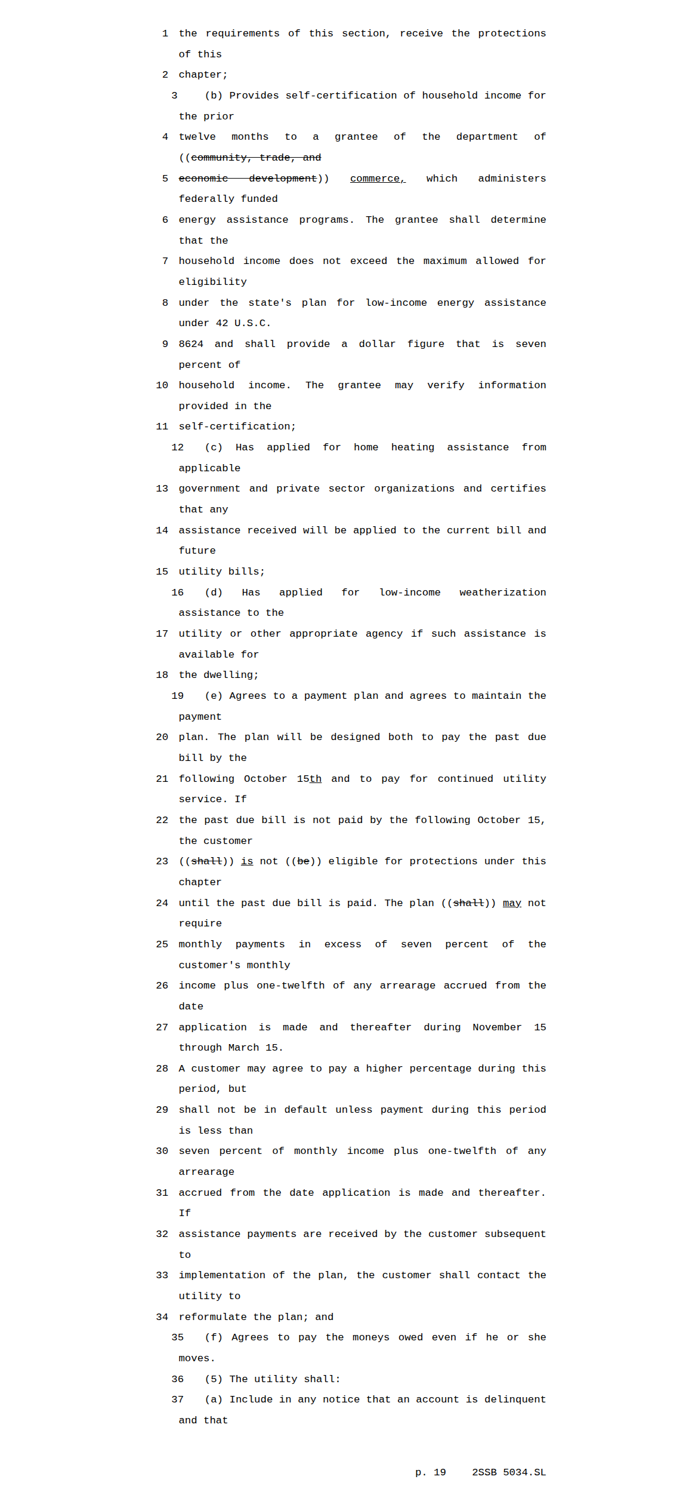the requirements of this section, receive the protections of this
chapter;
(b) Provides self-certification of household income for the prior
twelve months to a grantee of the department of ((community, trade, and
economic development)) commerce, which administers federally funded
energy assistance programs. The grantee shall determine that the
household income does not exceed the maximum allowed for eligibility
under the state's plan for low-income energy assistance under 42 U.S.C.
8624 and shall provide a dollar figure that is seven percent of
household income. The grantee may verify information provided in the
self-certification;
(c) Has applied for home heating assistance from applicable
government and private sector organizations and certifies that any
assistance received will be applied to the current bill and future
utility bills;
(d) Has applied for low-income weatherization assistance to the
utility or other appropriate agency if such assistance is available for
the dwelling;
(e) Agrees to a payment plan and agrees to maintain the payment
plan. The plan will be designed both to pay the past due bill by the
following October 15th and to pay for continued utility service. If
the past due bill is not paid by the following October 15, the customer
((shall)) is not ((be)) eligible for protections under this chapter
until the past due bill is paid. The plan ((shall)) may not require
monthly payments in excess of seven percent of the customer's monthly
income plus one-twelfth of any arrearage accrued from the date
application is made and thereafter during November 15 through March 15.
A customer may agree to pay a higher percentage during this period, but
shall not be in default unless payment during this period is less than
seven percent of monthly income plus one-twelfth of any arrearage
accrued from the date application is made and thereafter. If
assistance payments are received by the customer subsequent to
implementation of the plan, the customer shall contact the utility to
reformulate the plan; and
(f) Agrees to pay the moneys owed even if he or she moves.
(5) The utility shall:
(a) Include in any notice that an account is delinquent and that
p. 192SSB 5034.SL